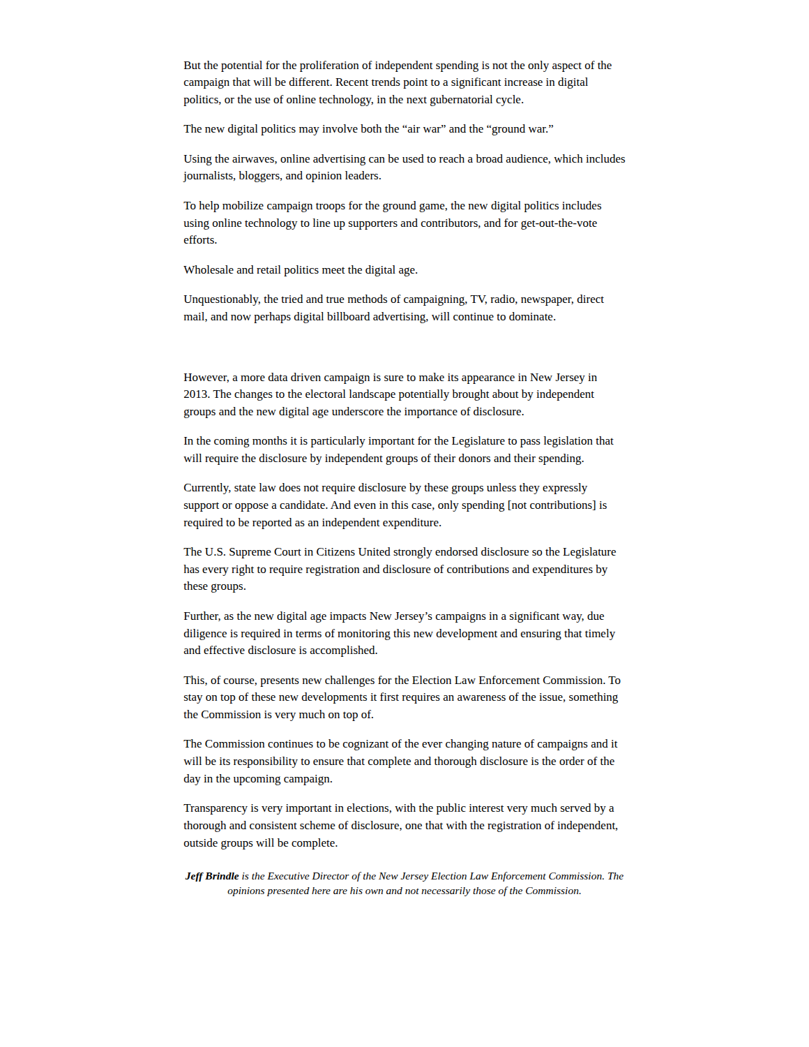But the potential for the proliferation of independent spending is not the only aspect of the campaign that will be different. Recent trends point to a significant increase in digital politics, or the use of online technology, in the next gubernatorial cycle.
The new digital politics may involve both the “air war” and the “ground war.”
Using the airwaves, online advertising can be used to reach a broad audience, which includes journalists, bloggers, and opinion leaders.
To help mobilize campaign troops for the ground game, the new digital politics includes using online technology to line up supporters and contributors, and for get-out-the-vote efforts.
Wholesale and retail politics meet the digital age.
Unquestionably, the tried and true methods of campaigning, TV, radio, newspaper, direct mail, and now perhaps digital billboard advertising, will continue to dominate.
However, a more data driven campaign is sure to make its appearance in New Jersey in 2013. The changes to the electoral landscape potentially brought about by independent groups and the new digital age underscore the importance of disclosure.
In the coming months it is particularly important for the Legislature to pass legislation that will require the disclosure by independent groups of their donors and their spending.
Currently, state law does not require disclosure by these groups unless they expressly support or oppose a candidate. And even in this case, only spending [not contributions] is required to be reported as an independent expenditure.
The U.S. Supreme Court in Citizens United strongly endorsed disclosure so the Legislature has every right to require registration and disclosure of contributions and expenditures by these groups.
Further, as the new digital age impacts New Jersey’s campaigns in a significant way, due diligence is required in terms of monitoring this new development and ensuring that timely and effective disclosure is accomplished.
This, of course, presents new challenges for the Election Law Enforcement Commission. To stay on top of these new developments it first requires an awareness of the issue, something the Commission is very much on top of.
The Commission continues to be cognizant of the ever changing nature of campaigns and it will be its responsibility to ensure that complete and thorough disclosure is the order of the day in the upcoming campaign.
Transparency is very important in elections, with the public interest very much served by a thorough and consistent scheme of disclosure, one that with the registration of independent, outside groups will be complete.
Jeff Brindle is the Executive Director of the New Jersey Election Law Enforcement Commission. The opinions presented here are his own and not necessarily those of the Commission.